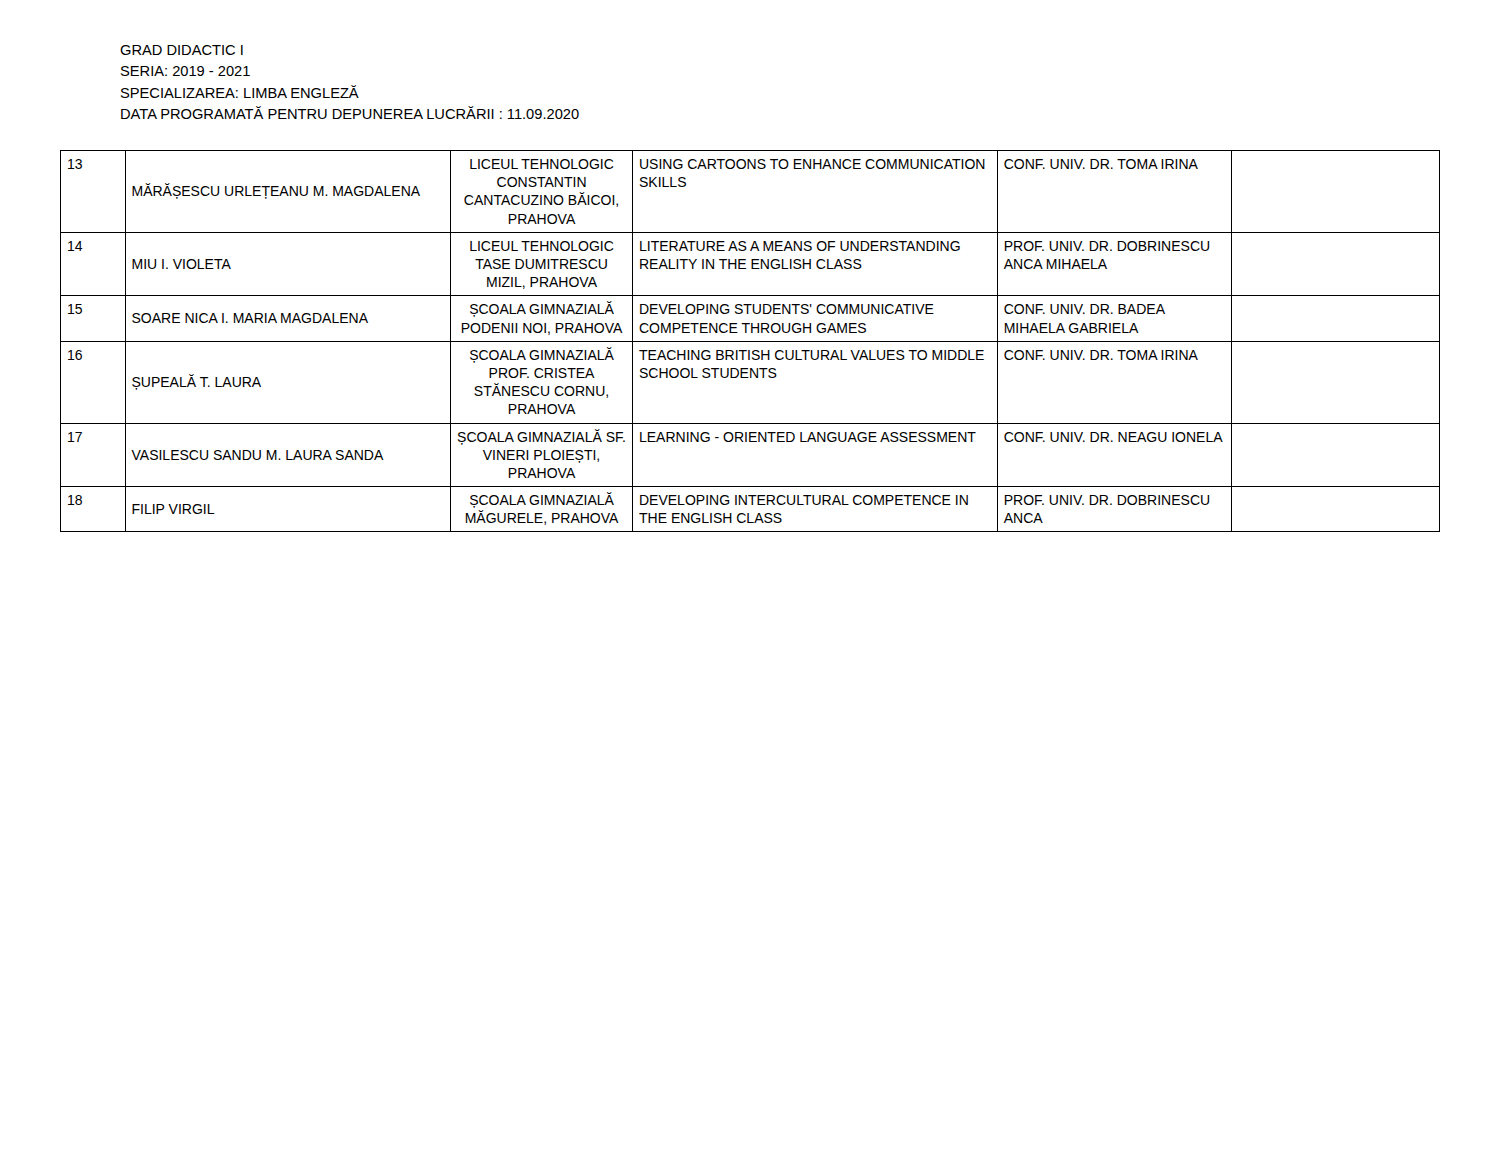GRAD DIDACTIC I
SERIA: 2019 - 2021
SPECIALIZAREA: LIMBA ENGLEZĂ
DATA PROGRAMATĂ PENTRU DEPUNEREA LUCRĂRII : 11.09.2020
| 13 | MĂRĂȘESCU URLEȚEANU M. MAGDALENA | LICEUL TEHNOLOGIC CONSTANTIN CANTACUZINO BĂICOI, PRAHOVA | USING CARTOONS TO ENHANCE COMMUNICATION SKILLS | CONF. UNIV. DR. TOMA IRINA | |
| 14 | MIU I. VIOLETA | LICEUL TEHNOLOGIC TASE DUMITRESCU MIZIL, PRAHOVA | LITERATURE AS A MEANS OF UNDERSTANDING REALITY IN THE ENGLISH CLASS | PROF. UNIV. DR. DOBRINESCU ANCA MIHAELA | |
| 15 | SOARE NICA I. MARIA MAGDALENA | ȘCOALA GIMNAZIALĂ PODENII NOI, PRAHOVA | DEVELOPING STUDENTS' COMMUNICATIVE COMPETENCE THROUGH GAMES | CONF. UNIV. DR. BADEA MIHAELA GABRIELA | |
| 16 | ȘUPEALĂ T. LAURA | ȘCOALA GIMNAZIALĂ PROF. CRISTEA STĂNESCU CORNU, PRAHOVA | TEACHING BRITISH CULTURAL VALUES TO MIDDLE SCHOOL STUDENTS | CONF. UNIV. DR. TOMA IRINA | |
| 17 | VASILESCU SANDU M. LAURA SANDA | ȘCOALA GIMNAZIALĂ SF. VINERI PLOIEȘTI, PRAHOVA | LEARNING - ORIENTED LANGUAGE ASSESSMENT | CONF. UNIV. DR. NEAGU IONELA | |
| 18 | FILIP VIRGIL | ȘCOALA GIMNAZIALĂ MĂGURELE, PRAHOVA | DEVELOPING INTERCULTURAL COMPETENCE IN THE ENGLISH CLASS | PROF. UNIV. DR. DOBRINESCU ANCA | |